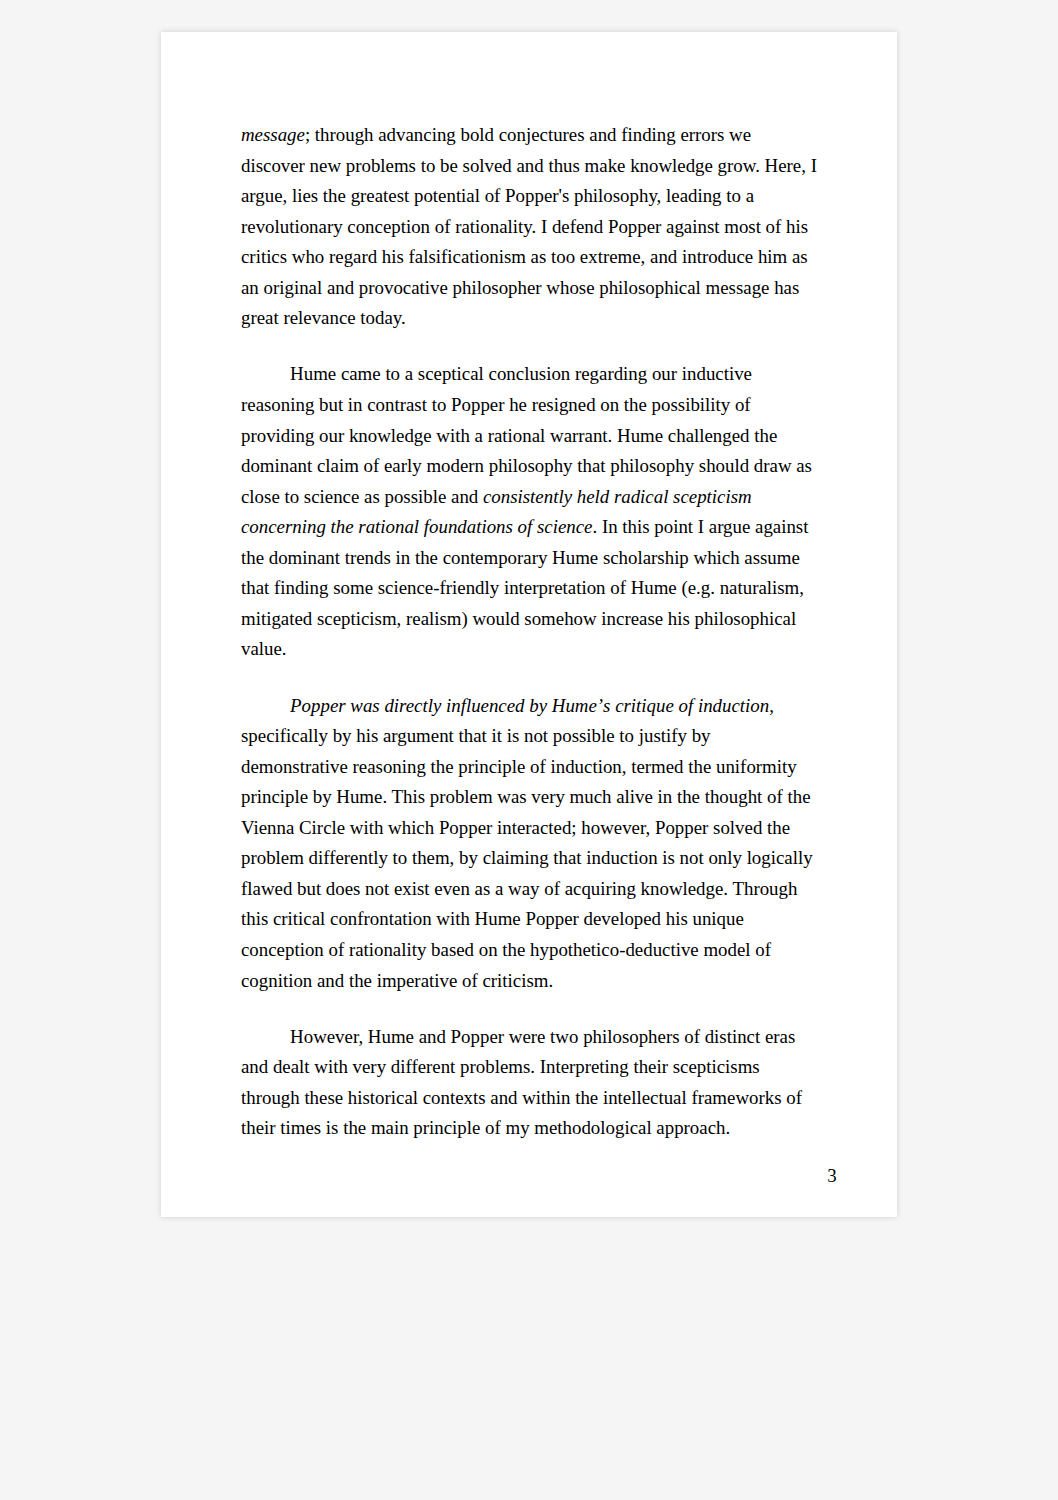message; through advancing bold conjectures and finding errors we discover new problems to be solved and thus make knowledge grow. Here, I argue, lies the greatest potential of Popper's philosophy, leading to a revolutionary conception of rationality. I defend Popper against most of his critics who regard his falsificationism as too extreme, and introduce him as an original and provocative philosopher whose philosophical message has great relevance today.
Hume came to a sceptical conclusion regarding our inductive reasoning but in contrast to Popper he resigned on the possibility of providing our knowledge with a rational warrant. Hume challenged the dominant claim of early modern philosophy that philosophy should draw as close to science as possible and consistently held radical scepticism concerning the rational foundations of science. In this point I argue against the dominant trends in the contemporary Hume scholarship which assume that finding some science-friendly interpretation of Hume (e.g. naturalism, mitigated scepticism, realism) would somehow increase his philosophical value.
Popper was directly influenced by Humeʼs critique of induction, specifically by his argument that it is not possible to justify by demonstrative reasoning the principle of induction, termed the uniformity principle by Hume. This problem was very much alive in the thought of the Vienna Circle with which Popper interacted; however, Popper solved the problem differently to them, by claiming that induction is not only logically flawed but does not exist even as a way of acquiring knowledge. Through this critical confrontation with Hume Popper developed his unique conception of rationality based on the hypothetico-deductive model of cognition and the imperative of criticism.
However, Hume and Popper were two philosophers of distinct eras and dealt with very different problems. Interpreting their scepticisms through these historical contexts and within the intellectual frameworks of their times is the main principle of my methodological approach.
3